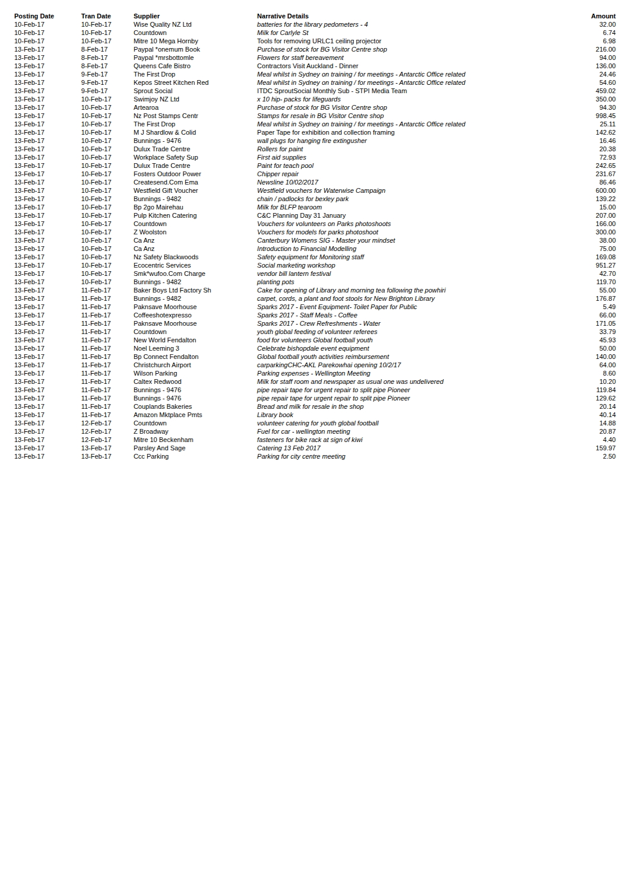| Posting Date | Tran Date | Supplier | Narrative Details | Amount |
| --- | --- | --- | --- | --- |
| 10-Feb-17 | 10-Feb-17 | Wise Quality NZ Ltd | batteries for the library pedometers - 4 | 32.00 |
| 10-Feb-17 | 10-Feb-17 | Countdown | Milk for Carlyle St | 6.74 |
| 10-Feb-17 | 10-Feb-17 | Mitre 10 Mega Hornby | Tools for removing URLC1 ceiling projector | 6.98 |
| 13-Feb-17 | 8-Feb-17 | Paypal *onemum Book | Purchase of stock for BG Visitor Centre shop | 216.00 |
| 13-Feb-17 | 8-Feb-17 | Paypal *mrsbottomle | Flowers for staff bereavement | 94.00 |
| 13-Feb-17 | 8-Feb-17 | Queens Cafe Bistro | Contractors Visit Auckland - Dinner | 136.00 |
| 13-Feb-17 | 9-Feb-17 | The First Drop | Meal whilst in Sydney on training / for meetings - Antarctic Office related | 24.46 |
| 13-Feb-17 | 9-Feb-17 | Kepos Street Kitchen Red | Meal whilst in Sydney on training / for meetings - Antarctic Office related | 54.60 |
| 13-Feb-17 | 9-Feb-17 | Sprout Social | ITDC SproutSocial Monthly Sub - STPI Media Team | 459.02 |
| 13-Feb-17 | 10-Feb-17 | Swimjoy NZ Ltd | x 10 hip- packs for lifeguards | 350.00 |
| 13-Feb-17 | 10-Feb-17 | Artearoa | Purchase of stock for BG Visitor Centre shop | 94.30 |
| 13-Feb-17 | 10-Feb-17 | Nz Post Stamps Centr | Stamps for resale in BG Visitor Centre shop | 998.45 |
| 13-Feb-17 | 10-Feb-17 | The First Drop | Meal whilst in Sydney on training / for meetings - Antarctic Office related | 25.11 |
| 13-Feb-17 | 10-Feb-17 | M J Shardlow & Colid | Paper Tape for exhibition and collection framing | 142.62 |
| 13-Feb-17 | 10-Feb-17 | Bunnings - 9476 | wall plugs for hanging fire extingusher | 16.46 |
| 13-Feb-17 | 10-Feb-17 | Dulux Trade Centre | Rollers for paint | 20.38 |
| 13-Feb-17 | 10-Feb-17 | Workplace Safety Sup | First aid supplies | 72.93 |
| 13-Feb-17 | 10-Feb-17 | Dulux Trade Centre | Paint for teach pool | 242.65 |
| 13-Feb-17 | 10-Feb-17 | Fosters Outdoor Power | Chipper repair | 231.67 |
| 13-Feb-17 | 10-Feb-17 | Createsend.Com Ema | Newsline 10/02/2017 | 86.46 |
| 13-Feb-17 | 10-Feb-17 | Westfield Gift Voucher | Westfield vouchers for Waterwise Campaign | 600.00 |
| 13-Feb-17 | 10-Feb-17 | Bunnings - 9482 | chain / padlocks for bexley park | 139.22 |
| 13-Feb-17 | 10-Feb-17 | Bp 2go Mairehau | Milk for BLFP tearoom | 15.00 |
| 13-Feb-17 | 10-Feb-17 | Pulp Kitchen Catering | C&C Planning Day 31 January | 207.00 |
| 13-Feb-17 | 10-Feb-17 | Countdown | Vouchers for volunteers on Parks photoshoots | 166.00 |
| 13-Feb-17 | 10-Feb-17 | Z Woolston | Vouchers for models for parks photoshoot | 300.00 |
| 13-Feb-17 | 10-Feb-17 | Ca Anz | Canterbury Womens SIG - Master your mindset | 38.00 |
| 13-Feb-17 | 10-Feb-17 | Ca Anz | Introduction to Financial Modelling | 75.00 |
| 13-Feb-17 | 10-Feb-17 | Nz Safety Blackwoods | Safety equipment for Monitoring staff | 169.08 |
| 13-Feb-17 | 10-Feb-17 | Ecocentric Services | Social marketing workshop | 951.27 |
| 13-Feb-17 | 10-Feb-17 | Smk*wufoo.Com Charge | vendor bill lantern festival | 42.70 |
| 13-Feb-17 | 10-Feb-17 | Bunnings - 9482 | planting pots | 119.70 |
| 13-Feb-17 | 11-Feb-17 | Baker Boys Ltd Factory Sh | Cake for opening of Library and morning tea following the powhiri | 55.00 |
| 13-Feb-17 | 11-Feb-17 | Bunnings - 9482 | carpet, cords, a plant and foot stools for New Brighton Library | 176.87 |
| 13-Feb-17 | 11-Feb-17 | Paknsave Moorhouse | Sparks 2017 - Event Equipment- Toilet Paper for Public | 5.49 |
| 13-Feb-17 | 11-Feb-17 | Coffeeshotexpresso | Sparks 2017 - Staff Meals - Coffee | 66.00 |
| 13-Feb-17 | 11-Feb-17 | Paknsave Moorhouse | Sparks 2017 - Crew Refreshments - Water | 171.05 |
| 13-Feb-17 | 11-Feb-17 | Countdown | youth global feeding of volunteer referees | 33.79 |
| 13-Feb-17 | 11-Feb-17 | New World Fendalton | food for volunteers Global football youth | 45.93 |
| 13-Feb-17 | 11-Feb-17 | Noel Leeming 3 | Celebrate bishopdale event equipment | 50.00 |
| 13-Feb-17 | 11-Feb-17 | Bp Connect Fendalton | Global football youth activities reimbursement | 140.00 |
| 13-Feb-17 | 11-Feb-17 | Christchurch Airport | carparkingCHC-AKL Parekowhai opening 10/2/17 | 64.00 |
| 13-Feb-17 | 11-Feb-17 | Wilson Parking | Parking expenses - Wellington Meeting | 8.60 |
| 13-Feb-17 | 11-Feb-17 | Caltex Redwood | Milk for staff room and newspaper as usual one was undelivered | 10.20 |
| 13-Feb-17 | 11-Feb-17 | Bunnings - 9476 | pipe repair tape for urgent repair to split pipe Pioneer | 119.84 |
| 13-Feb-17 | 11-Feb-17 | Bunnings - 9476 | pipe repair tape for urgent repair to split pipe Pioneer | 129.62 |
| 13-Feb-17 | 11-Feb-17 | Couplands Bakeries | Bread and milk for resale in the shop | 20.14 |
| 13-Feb-17 | 11-Feb-17 | Amazon Mktplace Pmts | Library book | 40.14 |
| 13-Feb-17 | 12-Feb-17 | Countdown | volunteer catering for youth global football | 14.88 |
| 13-Feb-17 | 12-Feb-17 | Z Broadway | Fuel for car - wellington meeting | 20.87 |
| 13-Feb-17 | 12-Feb-17 | Mitre 10 Beckenham | fasteners for bike rack at sign of kiwi | 4.40 |
| 13-Feb-17 | 13-Feb-17 | Parsley And Sage | Catering 13 Feb 2017 | 159.97 |
| 13-Feb-17 | 13-Feb-17 | Ccc Parking | Parking for city centre meeting | 2.50 |